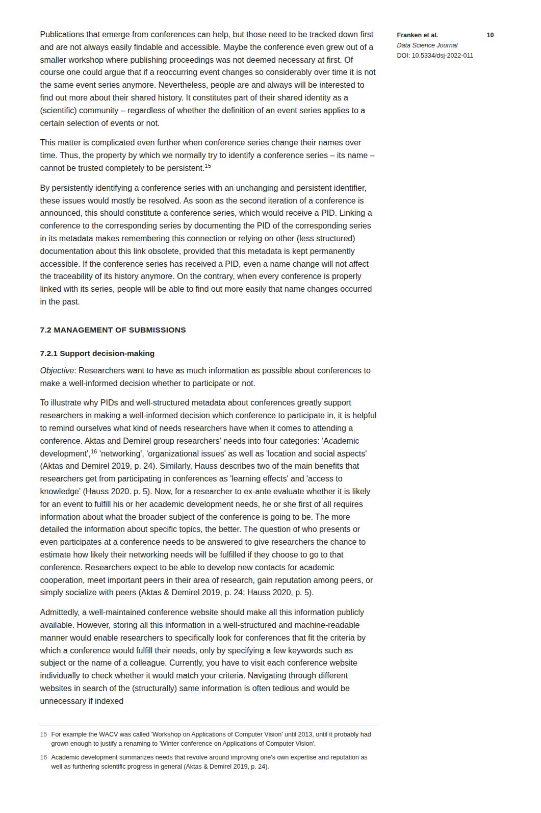Publications that emerge from conferences can help, but those need to be tracked down first and are not always easily findable and accessible. Maybe the conference even grew out of a smaller workshop where publishing proceedings was not deemed necessary at first. Of course one could argue that if a reoccurring event changes so considerably over time it is not the same event series anymore. Nevertheless, people are and always will be interested to find out more about their shared history. It constitutes part of their shared identity as a (scientific) community – regardless of whether the definition of an event series applies to a certain selection of events or not.
This matter is complicated even further when conference series change their names over time. Thus, the property by which we normally try to identify a conference series – its name – cannot be trusted completely to be persistent.15
By persistently identifying a conference series with an unchanging and persistent identifier, these issues would mostly be resolved. As soon as the second iteration of a conference is announced, this should constitute a conference series, which would receive a PID. Linking a conference to the corresponding series by documenting the PID of the corresponding series in its metadata makes remembering this connection or relying on other (less structured) documentation about this link obsolete, provided that this metadata is kept permanently accessible. If the conference series has received a PID, even a name change will not affect the traceability of its history anymore. On the contrary, when every conference is properly linked with its series, people will be able to find out more easily that name changes occurred in the past.
7.2 Management of submissions
7.2.1 Support decision-making
Objective: Researchers want to have as much information as possible about conferences to make a well-informed decision whether to participate or not.
To illustrate why PIDs and well-structured metadata about conferences greatly support researchers in making a well-informed decision which conference to participate in, it is helpful to remind ourselves what kind of needs researchers have when it comes to attending a conference. Aktas and Demirel group researchers' needs into four categories: 'Academic development',16 'networking', 'organizational issues' as well as 'location and social aspects' (Aktas and Demirel 2019, p. 24). Similarly, Hauss describes two of the main benefits that researchers get from participating in conferences as 'learning effects' and 'access to knowledge' (Hauss 2020. p. 5). Now, for a researcher to ex-ante evaluate whether it is likely for an event to fulfill his or her academic development needs, he or she first of all requires information about what the broader subject of the conference is going to be. The more detailed the information about specific topics, the better. The question of who presents or even participates at a conference needs to be answered to give researchers the chance to estimate how likely their networking needs will be fulfilled if they choose to go to that conference. Researchers expect to be able to develop new contacts for academic cooperation, meet important peers in their area of research, gain reputation among peers, or simply socialize with peers (Aktas & Demirel 2019, p. 24; Hauss 2020, p. 5).
Admittedly, a well-maintained conference website should make all this information publicly available. However, storing all this information in a well-structured and machine-readable manner would enable researchers to specifically look for conferences that fit the criteria by which a conference would fulfill their needs, only by specifying a few keywords such as subject or the name of a colleague. Currently, you have to visit each conference website individually to check whether it would match your criteria. Navigating through different websites in search of the (structurally) same information is often tedious and would be unnecessary if indexed
15 For example the WACV was called 'Workshop on Applications of Computer Vision' until 2013, until it probably had grown enough to justify a renaming to 'Winter conference on Applications of Computer Vision'.
16 Academic development summarizes needs that revolve around improving one's own expertise and reputation as well as furthering scientific progress in general (Aktas & Demirel 2019, p. 24).
Franken et al. 10
Data Science Journal
DOI: 10.5334/dsj-2022-011